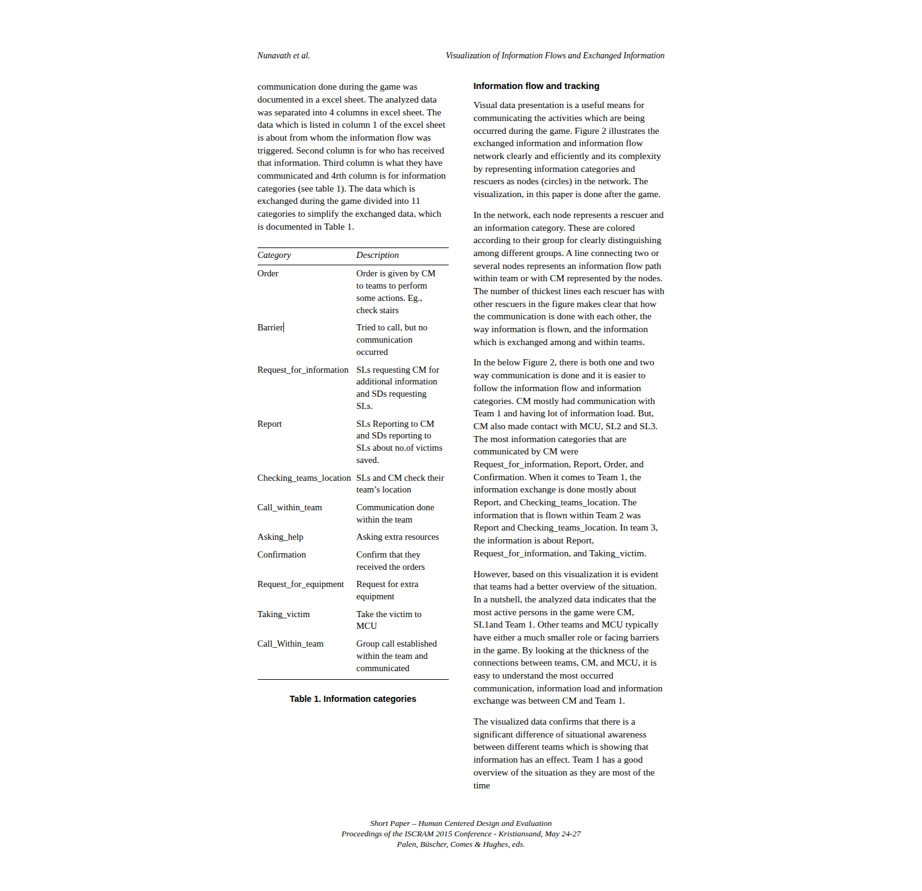Nunavath et al.
Visualization of Information Flows and Exchanged Information
communication done during the game was documented in a excel sheet. The analyzed data was separated into 4 columns in excel sheet. The data which is listed in column 1 of the excel sheet is about from whom the information flow was triggered. Second column is for who has received that information. Third column is what they have communicated and 4rth column is for information categories (see table 1). The data which is exchanged during the game divided into 11 categories to simplify the exchanged data, which is documented in Table 1.
| Category | Description |
| --- | --- |
| Order | Order is given by CM to teams to perform some actions. Eg., check stairs |
| Barrier | Tried to call, but no communication occurred |
| Request_for_information | SLs requesting CM for additional information and SDs requesting SLs. |
| Report | SLs Reporting to CM and SDs reporting to SLs about no.of victims saved. |
| Checking_teams_location | SLs and CM check their team’s location |
| Call_within_team | Communication done within the team |
| Asking_help | Asking extra resources |
| Confirmation | Confirm that they received the orders |
| Request_for_equipment | Request for extra equipment |
| Taking_victim | Take the victim to MCU |
| Call_Within_team | Group call established within the team and communicated |
Table 1. Information categories
Information flow and tracking
Visual data presentation is a useful means for communicating the activities which are being occurred during the game. Figure 2 illustrates the exchanged information and information flow network clearly and efficiently and its complexity by representing information categories and rescuers as nodes (circles) in the network. The visualization, in this paper is done after the game.
In the network, each node represents a rescuer and an information category. These are colored according to their group for clearly distinguishing among different groups. A line connecting two or several nodes represents an information flow path within team or with CM represented by the nodes. The number of thickest lines each rescuer has with other rescuers in the figure makes clear that how the communication is done with each other, the way information is flown, and the information which is exchanged among and within teams.
In the below Figure 2, there is both one and two way communication is done and it is easier to follow the information flow and information categories. CM mostly had communication with Team 1 and having lot of information load. But, CM also made contact with MCU, SL2 and SL3. The most information categories that are communicated by CM were Request_for_information, Report, Order, and Confirmation. When it comes to Team 1, the information exchange is done mostly about Report, and Checking_teams_location. The information that is flown within Team 2 was Report and Checking_teams_location. In team 3, the information is about Report, Request_for_information, and Taking_victim.
However, based on this visualization it is evident that teams had a better overview of the situation. In a nutshell, the analyzed data indicates that the most active persons in the game were CM, SL1and Team 1. Other teams and MCU typically have either a much smaller role or facing barriers in the game. By looking at the thickness of the connections between teams, CM, and MCU, it is easy to understand the most occurred communication, information load and information exchange was between CM and Team 1.
The visualized data confirms that there is a significant difference of situational awareness between different teams which is showing that information has an effect. Team 1 has a good overview of the situation as they are most of the time
Short Paper – Human Centered Design and Evaluation
Proceedings of the ISCRAM 2015 Conference - Kristiansand, May 24-27
Palen, Büscher, Comes & Hughes, eds.